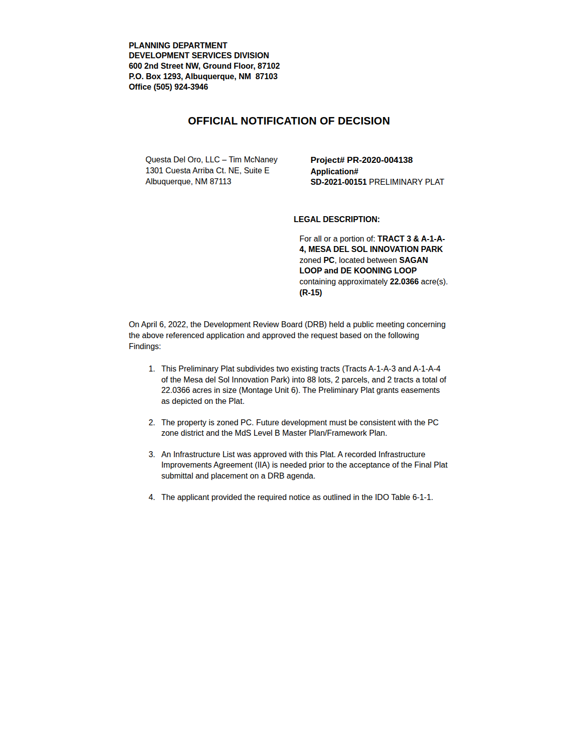PLANNING DEPARTMENT
DEVELOPMENT SERVICES DIVISION
600 2nd Street NW, Ground Floor, 87102
P.O. Box 1293, Albuquerque, NM 87103
Office (505) 924-3946
OFFICIAL NOTIFICATION OF DECISION
Questa Del Oro, LLC – Tim McNaney
1301 Cuesta Arriba Ct. NE, Suite E
Albuquerque, NM 87113
Project# PR-2020-004138
Application#
SD-2021-00151 PRELIMINARY PLAT
LEGAL DESCRIPTION:
For all or a portion of: TRACT 3 & A-1-A-4, MESA DEL SOL INNOVATION PARK zoned PC, located between SAGAN LOOP and DE KOONING LOOP containing approximately 22.0366 acre(s). (R-15)
On April 6, 2022, the Development Review Board (DRB) held a public meeting concerning the above referenced application and approved the request based on the following Findings:
This Preliminary Plat subdivides two existing tracts (Tracts A-1-A-3 and A-1-A-4 of the Mesa del Sol Innovation Park) into 88 lots, 2 parcels, and 2 tracts a total of 22.0366 acres in size (Montage Unit 6). The Preliminary Plat grants easements as depicted on the Plat.
The property is zoned PC. Future development must be consistent with the PC zone district and the MdS Level B Master Plan/Framework Plan.
An Infrastructure List was approved with this Plat. A recorded Infrastructure Improvements Agreement (IIA) is needed prior to the acceptance of the Final Plat submittal and placement on a DRB agenda.
The applicant provided the required notice as outlined in the IDO Table 6-1-1.